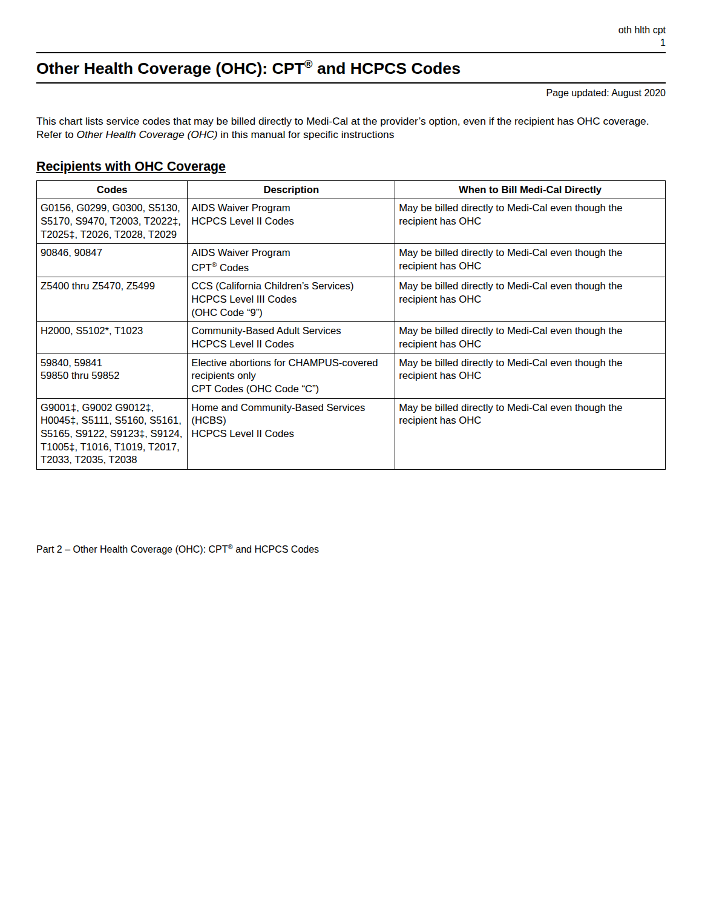oth hlth cpt
1
Other Health Coverage (OHC): CPT® and HCPCS Codes
Page updated: August 2020
This chart lists service codes that may be billed directly to Medi-Cal at the provider’s option, even if the recipient has OHC coverage. Refer to Other Health Coverage (OHC) in this manual for specific instructions
Recipients with OHC Coverage
| Codes | Description | When to Bill Medi-Cal Directly |
| --- | --- | --- |
| G0156, G0299, G0300, S5130, S5170, S9470, T2003, T2022‡, T2025‡, T2026, T2028, T2029 | AIDS Waiver Program HCPCS Level II Codes | May be billed directly to Medi-Cal even though the recipient has OHC |
| 90846, 90847 | AIDS Waiver Program CPT ® Codes | May be billed directly to Medi-Cal even though the recipient has OHC |
| Z5400 thru Z5470, Z5499 | CCS (California Children’s Services) HCPCS Level III Codes (OHC Code “9”) | May be billed directly to Medi-Cal even though the recipient has OHC |
| H2000, S5102*, T1023 | Community-Based Adult Services HCPCS Level II Codes | May be billed directly to Medi-Cal even though the recipient has OHC |
| 59840, 59841 59850 thru 59852 | Elective abortions for CHAMPUS-covered recipients only CPT Codes (OHC Code “C”) | May be billed directly to Medi-Cal even though the recipient has OHC |
| G9001‡, G9002 G9012‡, H0045‡, S5111, S5160, S5161, S5165, S9122, S9123‡, S9124, T1005‡, T1016, T1019, T2017, T2033, T2035, T2038 | Home and Community-Based Services (HCBS) HCPCS Level II Codes | May be billed directly to Medi-Cal even though the recipient has OHC |
Part 2 – Other Health Coverage (OHC): CPT® and HCPCS Codes